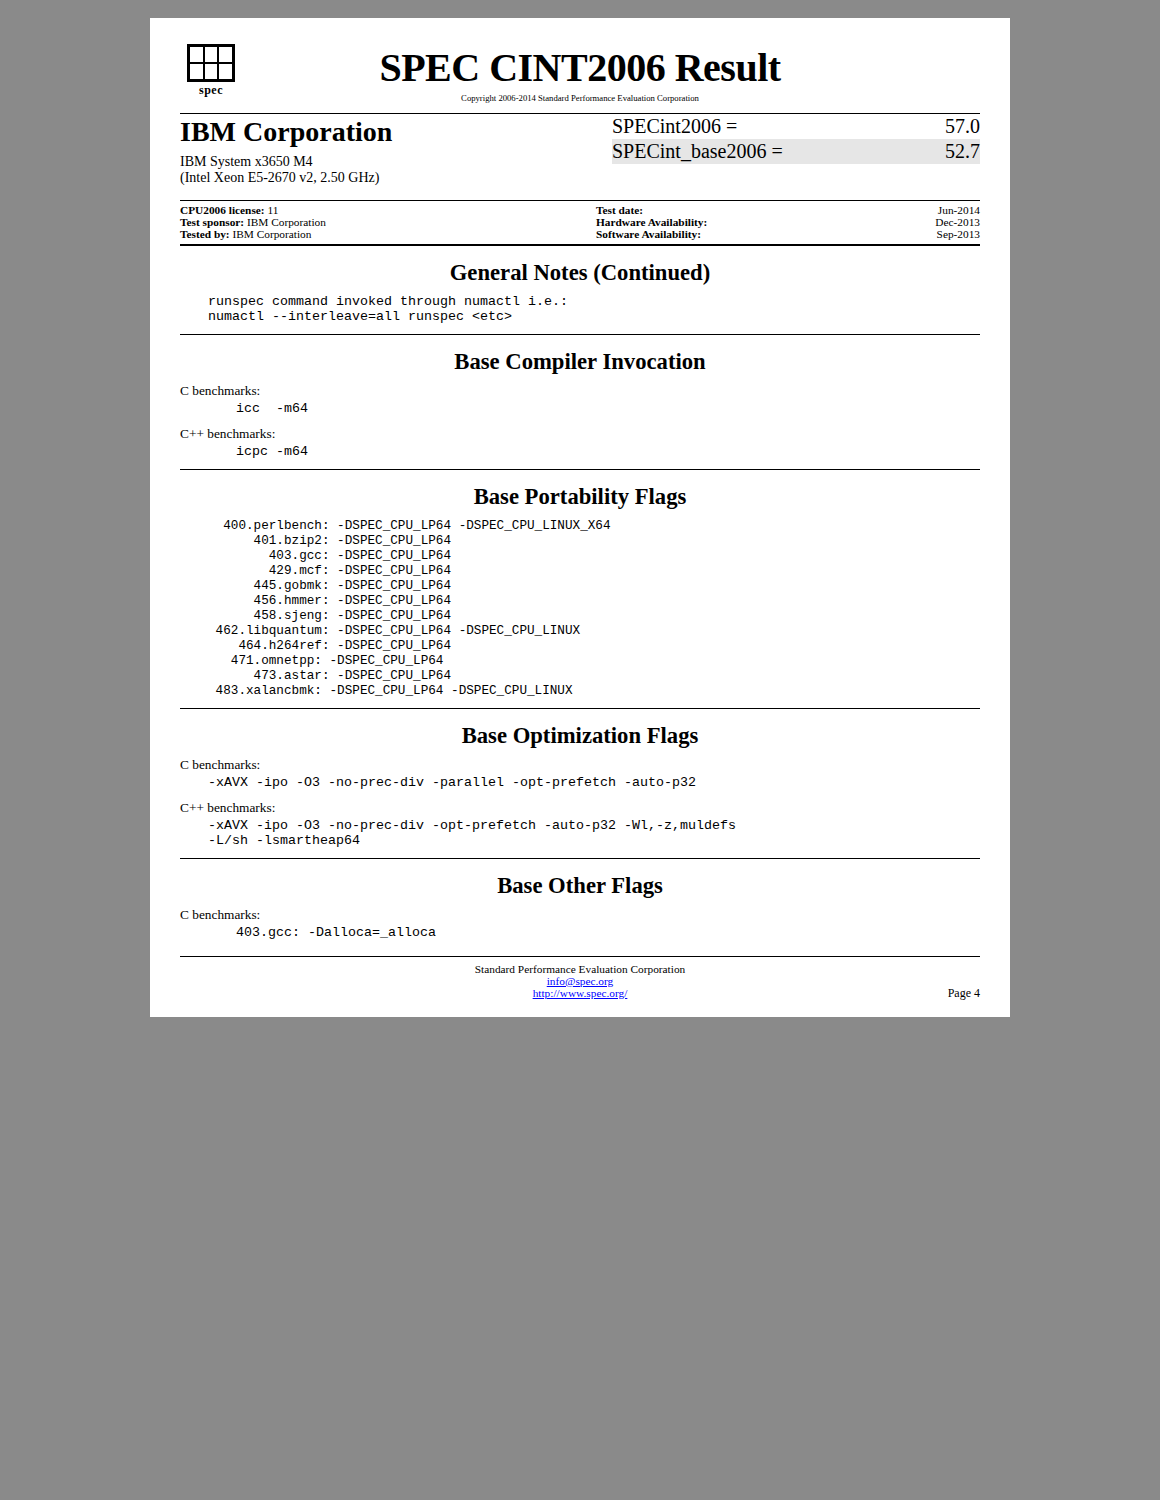spec
SPEC CINT2006 Result
Copyright 2006-2014 Standard Performance Evaluation Corporation
IBM Corporation
IBM System x3650 M4
(Intel Xeon E5-2670 v2, 2.50 GHz)
| SPECint2006 = | 57.0 |
| SPECint_base2006 = | 52.7 |
| CPU2006 license: 11 | Test date: Jun-2014 |
| Test sponsor: IBM Corporation | Hardware Availability: Dec-2013 |
| Tested by: IBM Corporation | Software Availability: Sep-2013 |
General Notes (Continued)
runspec command invoked through numactl i.e.:
numactl --interleave=all runspec <etc>
Base Compiler Invocation
C benchmarks:
icc  -m64
C++ benchmarks:
icpc -m64
Base Portability Flags
400.perlbench: -DSPEC_CPU_LP64 -DSPEC_CPU_LINUX_X64
401.bzip2: -DSPEC_CPU_LP64
403.gcc: -DSPEC_CPU_LP64
429.mcf: -DSPEC_CPU_LP64
445.gobmk: -DSPEC_CPU_LP64
456.hmmer: -DSPEC_CPU_LP64
458.sjeng: -DSPEC_CPU_LP64
462.libquantum: -DSPEC_CPU_LP64 -DSPEC_CPU_LINUX
464.h264ref: -DSPEC_CPU_LP64
471.omnetpp: -DSPEC_CPU_LP64
473.astar: -DSPEC_CPU_LP64
483.xalancbmk: -DSPEC_CPU_LP64 -DSPEC_CPU_LINUX
Base Optimization Flags
C benchmarks:
-xAVX -ipo -O3 -no-prec-div -parallel -opt-prefetch -auto-p32
C++ benchmarks:
-xAVX -ipo -O3 -no-prec-div -opt-prefetch -auto-p32 -Wl,-z,muldefs
-L/sh -lsmartheap64
Base Other Flags
C benchmarks:
403.gcc: -Dalloca=_alloca
Standard Performance Evaluation Corporation
info@spec.org
http://www.spec.org/
Page 4